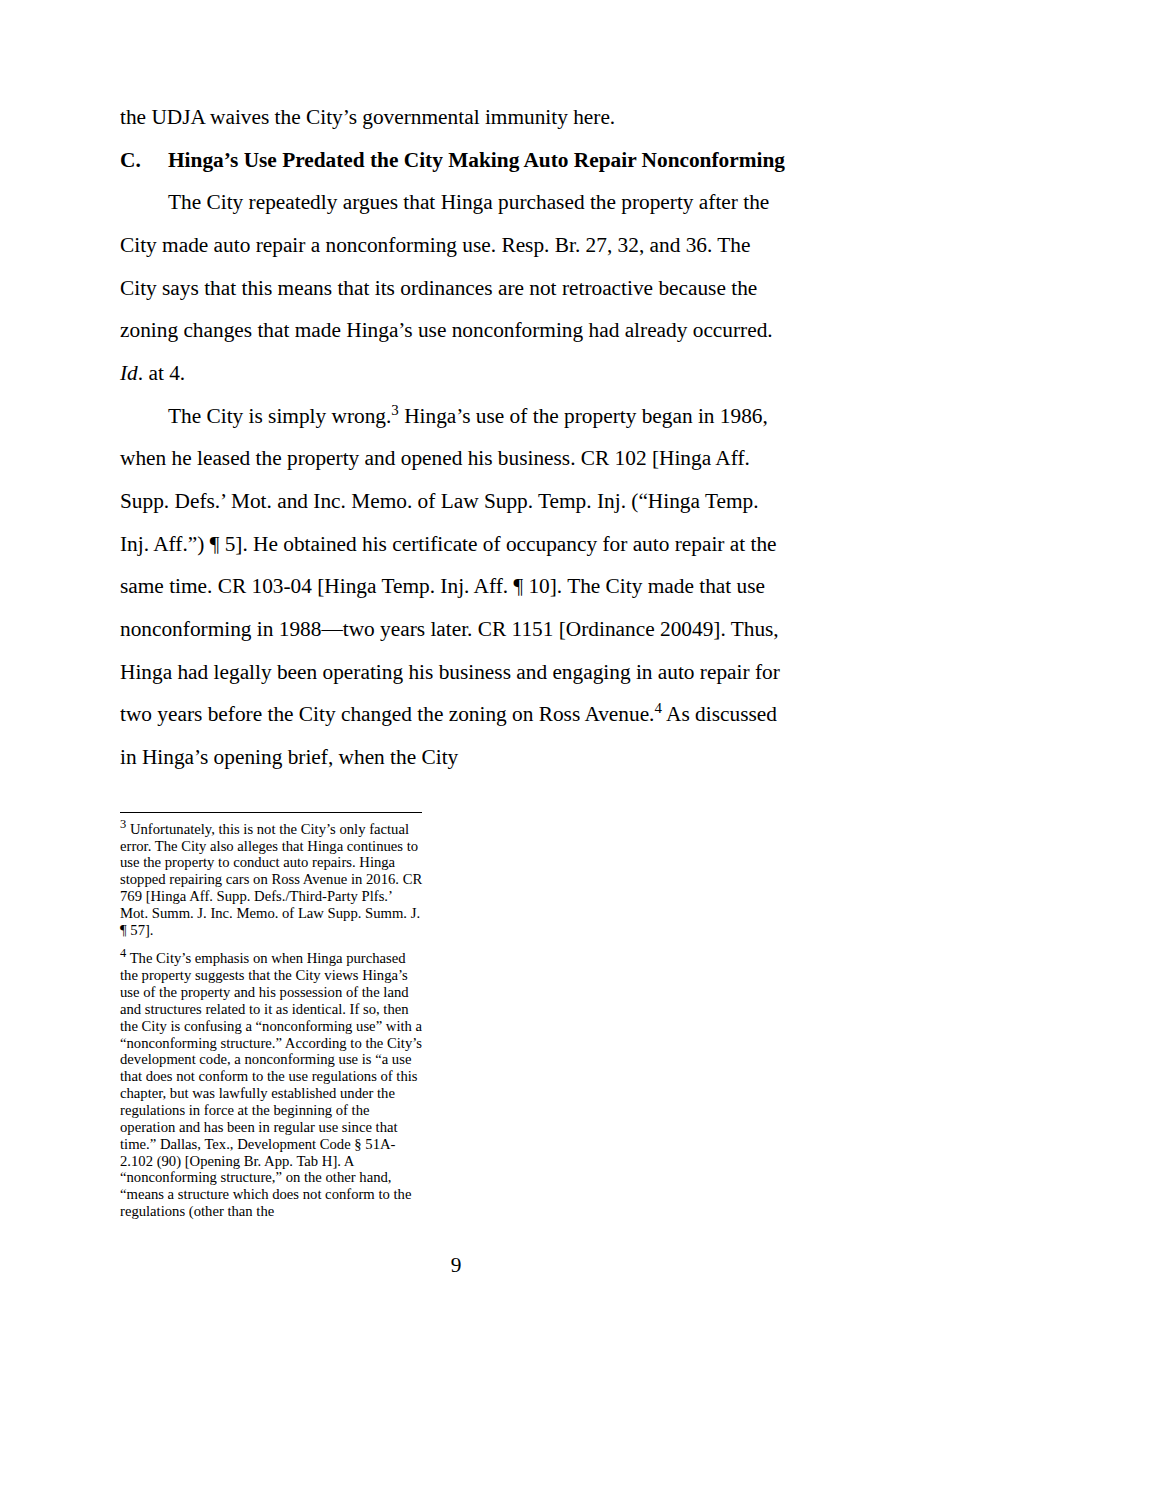the UDJA waives the City’s governmental immunity here.
C. Hinga’s Use Predated the City Making Auto Repair Nonconforming
The City repeatedly argues that Hinga purchased the property after the City made auto repair a nonconforming use. Resp. Br. 27, 32, and 36. The City says that this means that its ordinances are not retroactive because the zoning changes that made Hinga’s use nonconforming had already occurred. Id. at 4.
The City is simply wrong.3 Hinga’s use of the property began in 1986, when he leased the property and opened his business. CR 102 [Hinga Aff. Supp. Defs.’ Mot. and Inc. Memo. of Law Supp. Temp. Inj. (“Hinga Temp. Inj. Aff.”) ¶ 5]. He obtained his certificate of occupancy for auto repair at the same time. CR 103-04 [Hinga Temp. Inj. Aff. ¶ 10]. The City made that use nonconforming in 1988—two years later. CR 1151 [Ordinance 20049]. Thus, Hinga had legally been operating his business and engaging in auto repair for two years before the City changed the zoning on Ross Avenue.4 As discussed in Hinga’s opening brief, when the City
3 Unfortunately, this is not the City’s only factual error. The City also alleges that Hinga continues to use the property to conduct auto repairs. Hinga stopped repairing cars on Ross Avenue in 2016. CR 769 [Hinga Aff. Supp. Defs./Third-Party Plfs.’ Mot. Summ. J. Inc. Memo. of Law Supp. Summ. J. ¶ 57].
4 The City’s emphasis on when Hinga purchased the property suggests that the City views Hinga’s use of the property and his possession of the land and structures related to it as identical. If so, then the City is confusing a “nonconforming use” with a “nonconforming structure.” According to the City’s development code, a nonconforming use is “a use that does not conform to the use regulations of this chapter, but was lawfully established under the regulations in force at the beginning of the operation and has been in regular use since that time.” Dallas, Tex., Development Code § 51A-2.102 (90) [Opening Br. App. Tab H]. A “nonconforming structure,” on the other hand, “means a structure which does not conform to the regulations (other than the
9